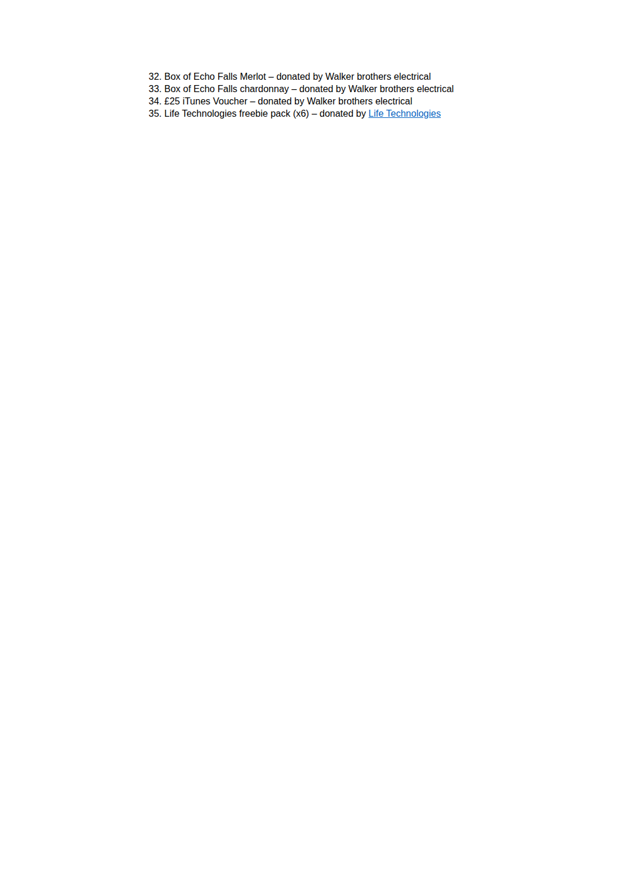32. Box of Echo Falls Merlot – donated by Walker brothers electrical
33. Box of Echo Falls chardonnay – donated by Walker brothers electrical
34. £25 iTunes Voucher – donated by Walker brothers electrical
35. Life Technologies freebie pack (x6) – donated by Life Technologies